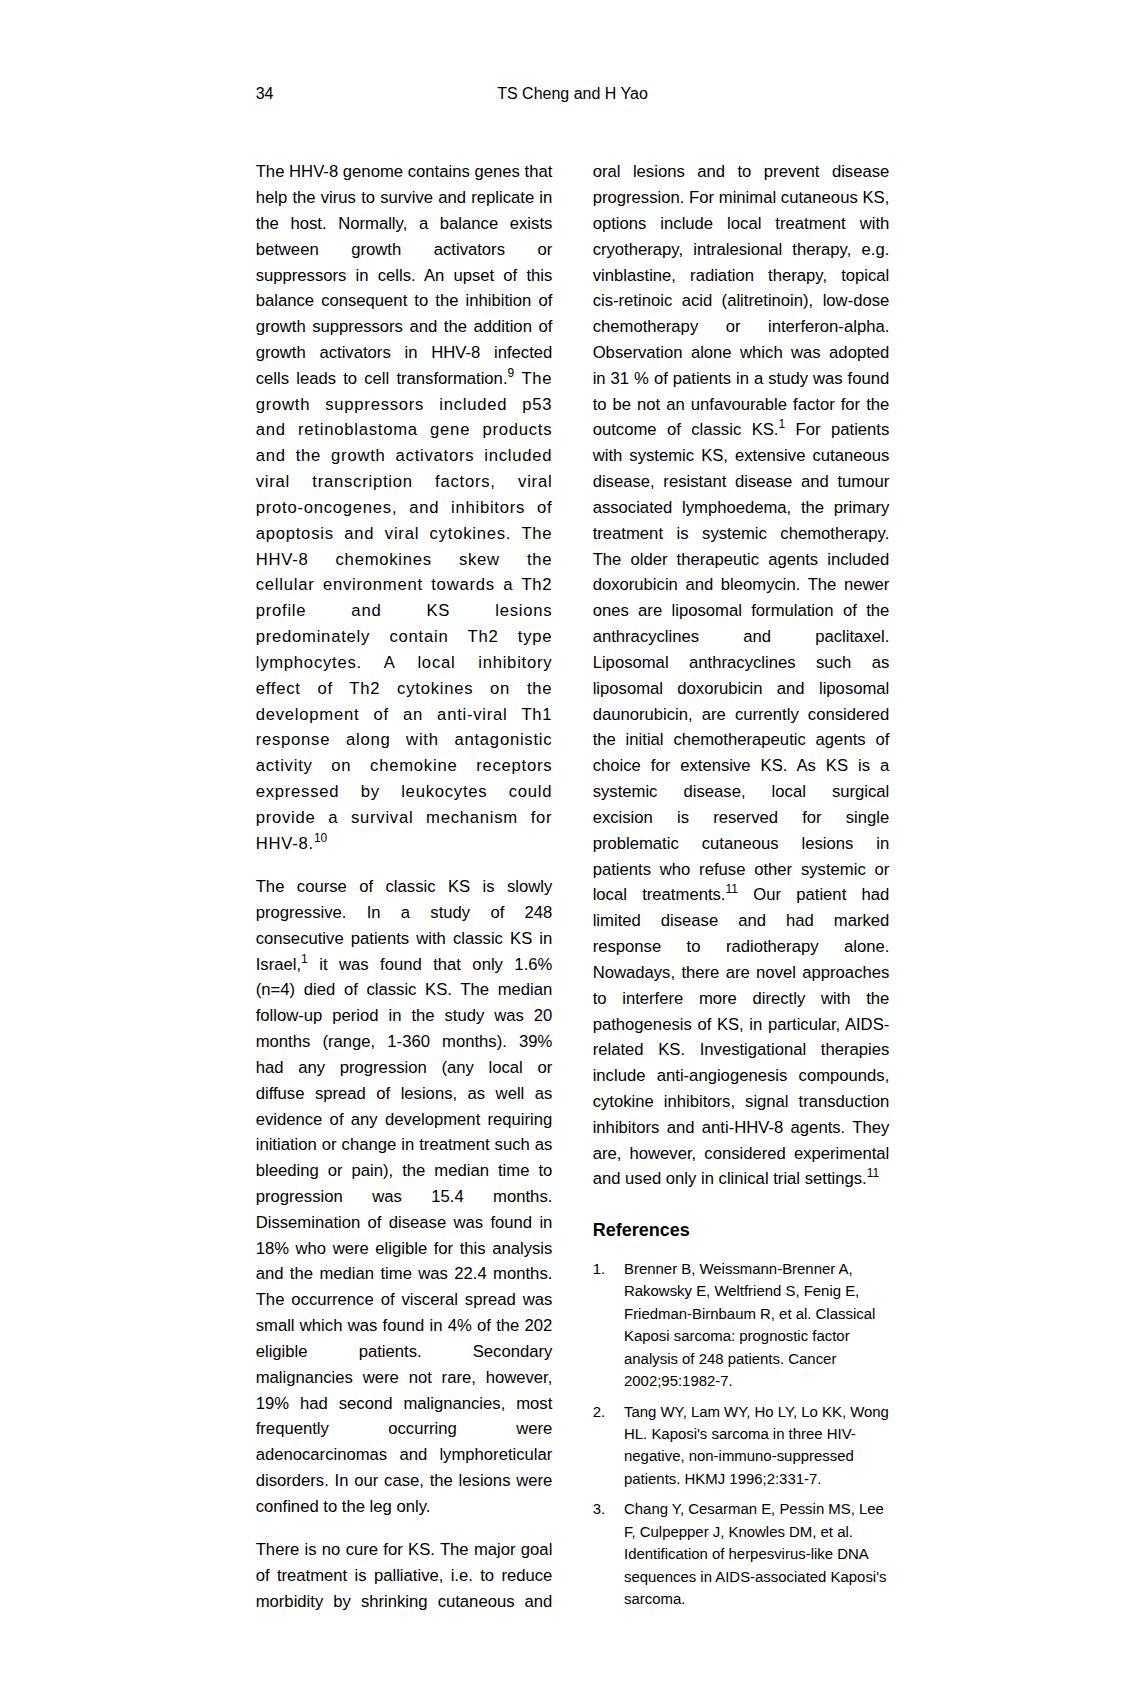34 TS Cheng and H Yao
The HHV-8 genome contains genes that help the virus to survive and replicate in the host. Normally, a balance exists between growth activators or suppressors in cells. An upset of this balance consequent to the inhibition of growth suppressors and the addition of growth activators in HHV-8 infected cells leads to cell transformation.9 The growth suppressors included p53 and retinoblastoma gene products and the growth activators included viral transcription factors, viral proto-oncogenes, and inhibitors of apoptosis and viral cytokines. The HHV-8 chemokines skew the cellular environment towards a Th2 profile and KS lesions predominately contain Th2 type lymphocytes. A local inhibitory effect of Th2 cytokines on the development of an anti-viral Th1 response along with antagonistic activity on chemokine receptors expressed by leukocytes could provide a survival mechanism for HHV-8.10
The course of classic KS is slowly progressive. In a study of 248 consecutive patients with classic KS in Israel,1 it was found that only 1.6% (n=4) died of classic KS. The median follow-up period in the study was 20 months (range, 1-360 months). 39% had any progression (any local or diffuse spread of lesions, as well as evidence of any development requiring initiation or change in treatment such as bleeding or pain), the median time to progression was 15.4 months. Dissemination of disease was found in 18% who were eligible for this analysis and the median time was 22.4 months. The occurrence of visceral spread was small which was found in 4% of the 202 eligible patients. Secondary malignancies were not rare, however, 19% had second malignancies, most frequently occurring were adenocarcinomas and lymphoreticular disorders. In our case, the lesions were confined to the leg only.
There is no cure for KS. The major goal of treatment is palliative, i.e. to reduce morbidity by shrinking cutaneous and oral lesions and to prevent disease progression. For minimal cutaneous KS, options include local treatment with cryotherapy, intralesional therapy, e.g. vinblastine, radiation therapy, topical cis-retinoic acid (alitretinoin), low-dose chemotherapy or interferon-alpha. Observation alone which was adopted in 31 % of patients in a study was found to be not an unfavourable factor for the outcome of classic KS.1 For patients with systemic KS, extensive cutaneous disease, resistant disease and tumour associated lymphoedema, the primary treatment is systemic chemotherapy. The older therapeutic agents included doxorubicin and bleomycin. The newer ones are liposomal formulation of the anthracyclines and paclitaxel. Liposomal anthracyclines such as liposomal doxorubicin and liposomal daunorubicin, are currently considered the initial chemotherapeutic agents of choice for extensive KS. As KS is a systemic disease, local surgical excision is reserved for single problematic cutaneous lesions in patients who refuse other systemic or local treatments.11 Our patient had limited disease and had marked response to radiotherapy alone. Nowadays, there are novel approaches to interfere more directly with the pathogenesis of KS, in particular, AIDS-related KS. Investigational therapies include anti-angiogenesis compounds, cytokine inhibitors, signal transduction inhibitors and anti-HHV-8 agents. They are, however, considered experimental and used only in clinical trial settings.11
References
1. Brenner B, Weissmann-Brenner A, Rakowsky E, Weltfriend S, Fenig E, Friedman-Birnbaum R, et al. Classical Kaposi sarcoma: prognostic factor analysis of 248 patients. Cancer 2002;95:1982-7.
2. Tang WY, Lam WY, Ho LY, Lo KK, Wong HL. Kaposi's sarcoma in three HIV-negative, non-immuno-suppressed patients. HKMJ 1996;2:331-7.
3. Chang Y, Cesarman E, Pessin MS, Lee F, Culpepper J, Knowles DM, et al. Identification of herpesvirus-like DNA sequences in AIDS-associated Kaposi's sarcoma.